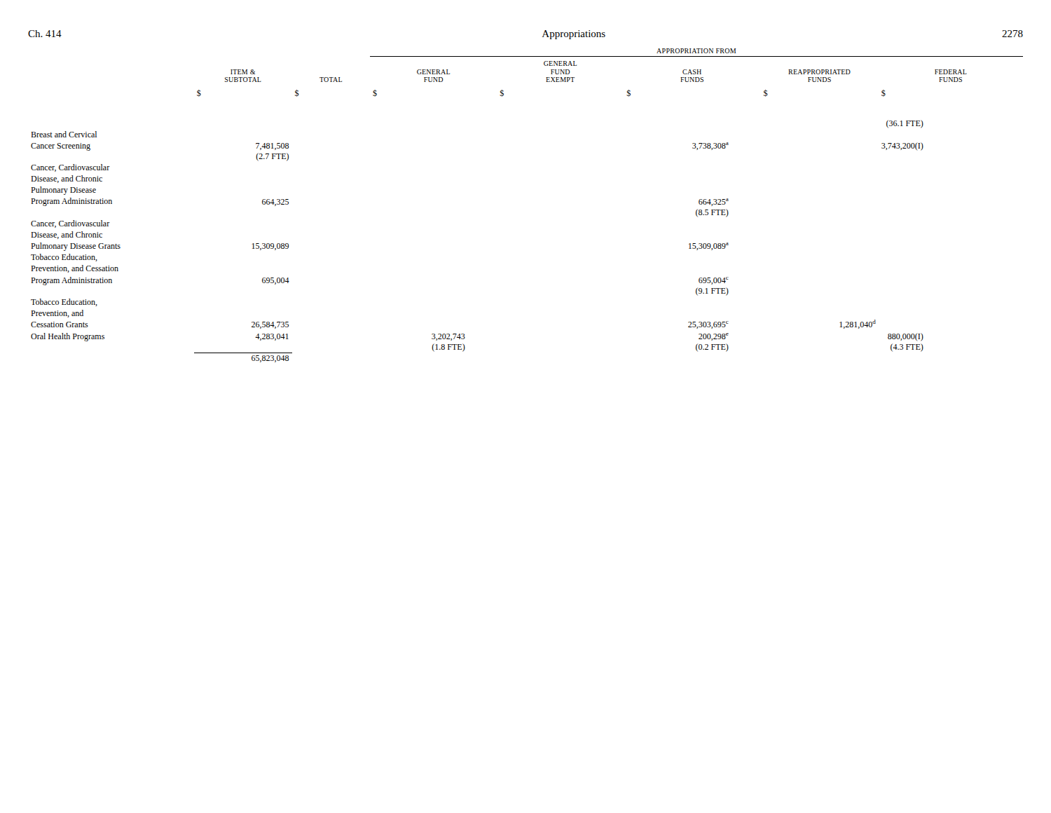Ch. 414
Appropriations
2278
| | | | APPROPRIATION FROM |
| | ITEM & SUBTOTAL | TOTAL | GENERAL FUND | GENERAL FUND EXEMPT | CASH FUNDS | REAPPROPRIATED FUNDS | FEDERAL FUNDS |
| | $ | $ | $ | | $ | | $ | | $ | $ | |
| | | | | | | | | | | (36.1 FTE) | |
| Breast and Cervical Cancer Screening | 7,481,508 | | | | | | 3,738,308 a | | | 3,743,200(I) | |
| | (2.7 FTE) | | | | | | | | | | |
| Cancer, Cardiovascular Disease, and Chronic Pulmonary Disease Program Administration | 664,325 | | | | | | 664,325 a | | | | |
| | | | | | | | (8.5 FTE) | | | | |
| Cancer, Cardiovascular Disease, and Chronic Pulmonary Disease Grants | 15,309,089 | | | | | | 15,309,089 a | | | | |
| Tobacco Education, Prevention, and Cessation Program Administration | 695,004 | | | | | | 695,004 c | | | | |
| | | | | | | | (9.1 FTE) | | | | |
| Tobacco Education, Prevention, and Cessation Grants | 26,584,735 | | | | | | 25,303,695 c | | 1,281,040 d | | |
| Oral Health Programs | 4,283,041 | | 3,202,743 | | | | 200,298 e | | | 880,000(I) | |
| | | | (1.8 FTE) | | | | (0.2 FTE) | | | (4.3 FTE) | |
| | 65,823,048 | | | | | | | | | | |